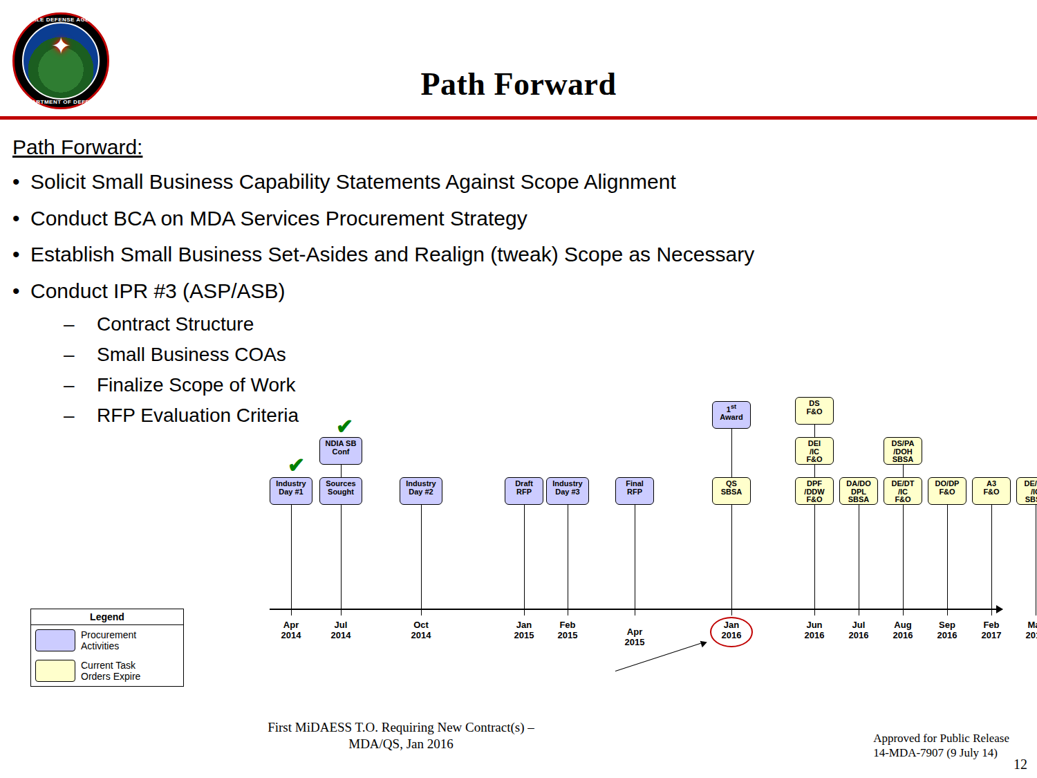MISSILE DEFENSE AGENCY
DEPARTMENT OF DEFENSE
Path Forward
Path Forward:
Solicit Small Business Capability Statements Against Scope Alignment
Conduct BCA on MDA Services Procurement Strategy
Establish Small Business Set-Asides and Realign (tweak) Scope as Necessary
Conduct IPR #3 (ASP/ASB)
Contract Structure
Small Business COAs
Finalize Scope of Work
RFP Evaluation Criteria
Legend
Procurement
Activities
Current Task
Orders Expire
✔
✔
Industry
Day #1
Sources
Sought
NDIA SB
Conf
Industry
Day #2
Draft
RFP
Industry
Day #3
Final
RFP
1st
Award
QS
SBSA
DPF
/DDW
F&O
DEI
/IC
F&O
DS
F&O
DA/DO
DPL
SBSA
DE/DT
/IC
F&O
DS/PA
/DOH
SBSA
DO/DP
F&O
A3
F&O
DE/DT
/IC
SBSA
Apr
2014
Jul
2014
Oct
2014
Jan
2015
Feb
2015
Apr
2015
Jan
2016
Jun
2016
Jul
2016
Aug
2016
Sep
2016
Feb
2017
Mar
2017
First MiDAESS T.O. Requiring New Contract(s) –
MDA/QS, Jan 2016
Approved for Public Release
14-MDA-7907 (9 July 14)
12